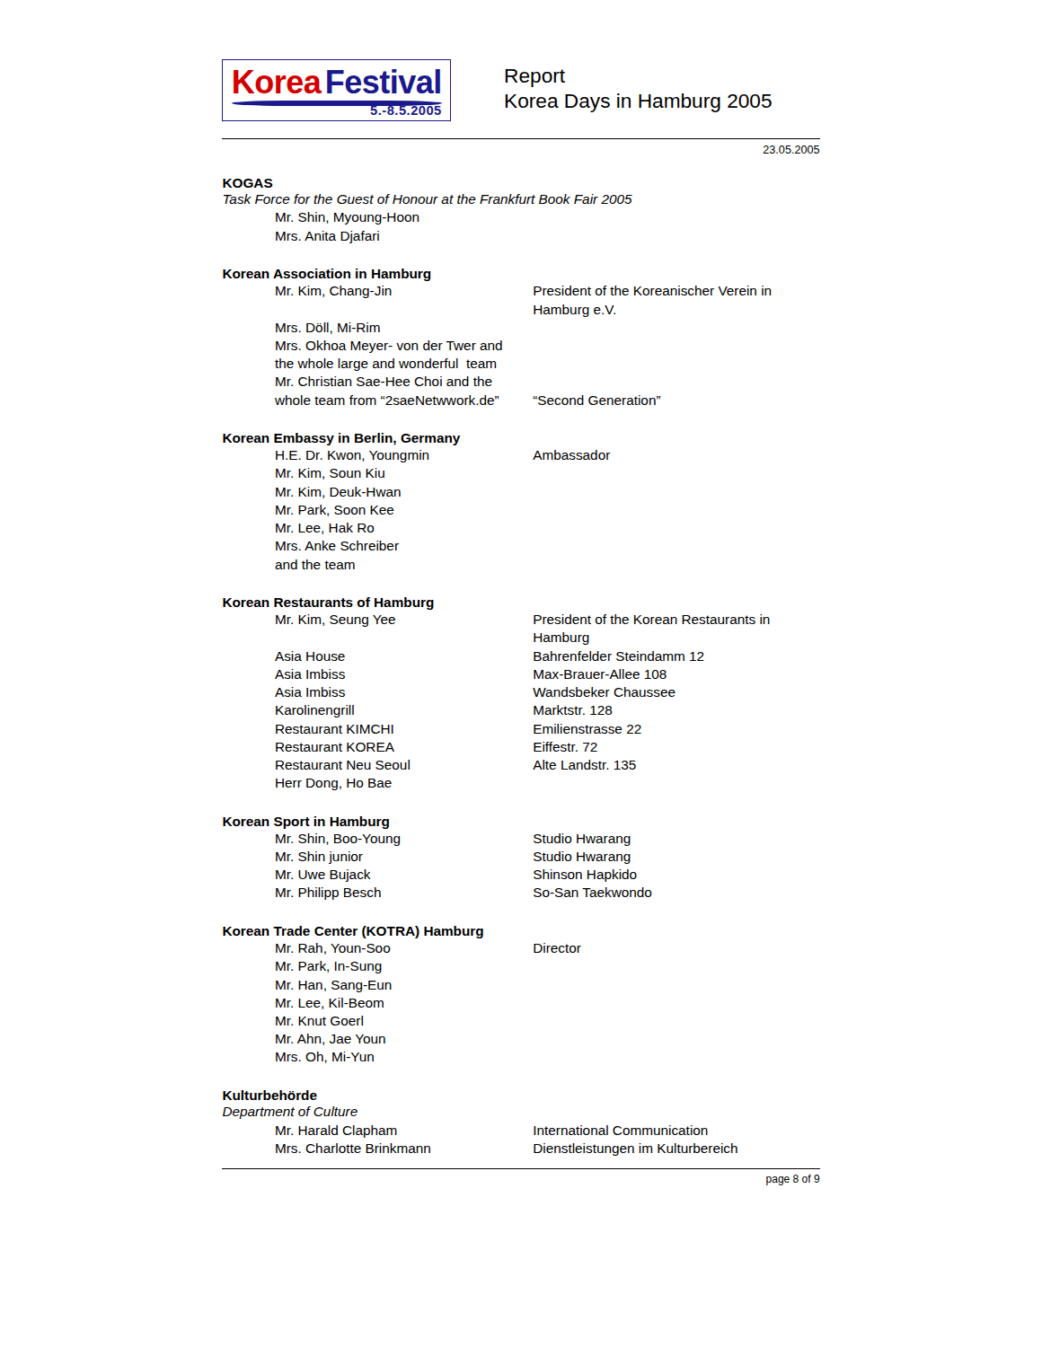Korea Festival
5.-8.5.2005
Report
Korea Days in Hamburg 2005
23.05.2005
KOGAS
Task Force for the Guest of Honour at the Frankfurt Book Fair 2005
| Mr. Shin, Myoung-Hoon | |
| Mrs. Anita Djafari | |
Korean Association in Hamburg
| Mr. Kim, Chang-Jin | President of the Koreanischer Verein in Hamburg e.V. |
| Mrs. Döll, Mi-Rim | |
| Mrs. Okhoa Meyer- von der Twer and | |
| the whole large and wonderful team | |
| Mr. Christian Sae-Hee Choi and the | |
| whole team from “2saeNetwwork.de” | “Second Generation” |
Korean Embassy in Berlin, Germany
| H.E. Dr. Kwon, Youngmin | Ambassador |
| Mr. Kim, Soun Kiu | |
| Mr. Kim, Deuk-Hwan | |
| Mr. Park, Soon Kee | |
| Mr. Lee, Hak Ro | |
| Mrs. Anke Schreiber | |
| and the team | |
Korean Restaurants of Hamburg
| Mr. Kim, Seung Yee | President of the Korean Restaurants in Hamburg |
| Asia House | Bahrenfelder Steindamm 12 |
| Asia Imbiss | Max-Brauer-Allee 108 |
| Asia Imbiss | Wandsbeker Chaussee |
| Karolinengrill | Marktstr. 128 |
| Restaurant KIMCHI | Emilienstrasse 22 |
| Restaurant KOREA | Eiffestr. 72 |
| Restaurant Neu Seoul | Alte Landstr. 135 |
| Herr Dong, Ho Bae | |
Korean Sport in Hamburg
| Mr. Shin, Boo-Young | Studio Hwarang |
| Mr. Shin junior | Studio Hwarang |
| Mr. Uwe Bujack | Shinson Hapkido |
| Mr. Philipp Besch | So-San Taekwondo |
Korean Trade Center (KOTRA) Hamburg
| Mr. Rah, Youn-Soo | Director |
| Mr. Park, In-Sung | |
| Mr. Han, Sang-Eun | |
| Mr. Lee, Kil-Beom | |
| Mr. Knut Goerl | |
| Mr. Ahn, Jae Youn | |
| Mrs. Oh, Mi-Yun | |
Kulturbehörde
Department of Culture
| Mr. Harald Clapham | International Communication |
| Mrs. Charlotte Brinkmann | Dienstleistungen im Kulturbereich |
page 8 of 9